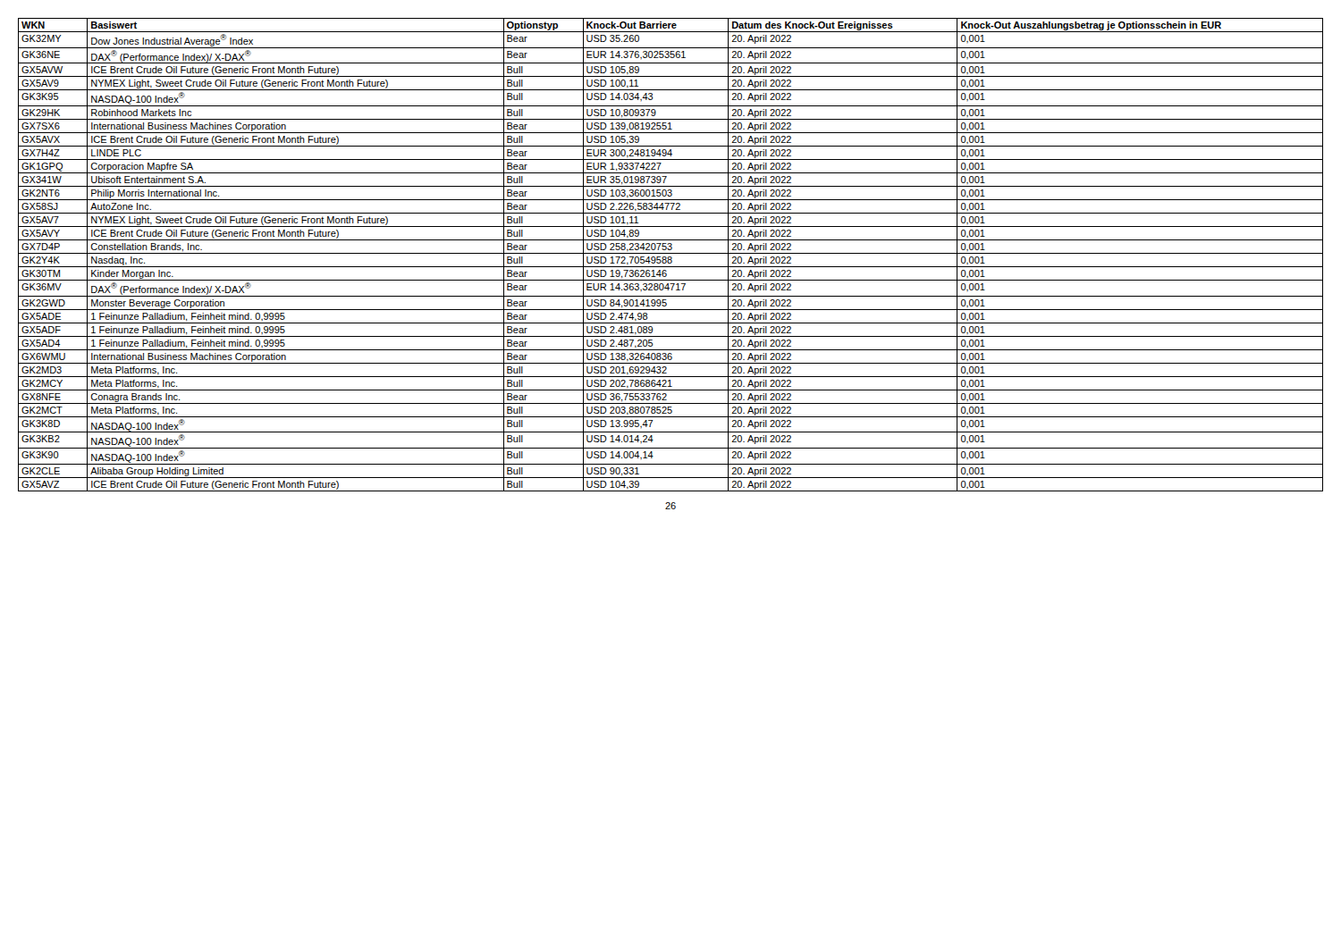| WKN | Basiswert | Optionstyp | Knock-Out Barriere | Datum des Knock-Out Ereignisses | Knock-Out Auszahlungsbetrag je Optionsschein in EUR |
| --- | --- | --- | --- | --- | --- |
| GK32MY | Dow Jones Industrial Average ® Index | Bear | USD 35.260 | 20. April 2022 | 0,001 |
| GK36NE | DAX ® (Performance Index)/ X-DAX ® | Bear | EUR 14.376,30253561 | 20. April 2022 | 0,001 |
| GX5AVW | ICE Brent Crude Oil Future (Generic Front Month Future) | Bull | USD 105,89 | 20. April 2022 | 0,001 |
| GX5AV9 | NYMEX Light, Sweet Crude Oil Future (Generic Front Month Future) | Bull | USD 100,11 | 20. April 2022 | 0,001 |
| GK3K95 | NASDAQ-100 Index ® | Bull | USD 14.034,43 | 20. April 2022 | 0,001 |
| GK29HK | Robinhood Markets Inc | Bull | USD 10,809379 | 20. April 2022 | 0,001 |
| GX7SX6 | International Business Machines Corporation | Bear | USD 139,08192551 | 20. April 2022 | 0,001 |
| GX5AVX | ICE Brent Crude Oil Future (Generic Front Month Future) | Bull | USD 105,39 | 20. April 2022 | 0,001 |
| GX7H4Z | LINDE PLC | Bear | EUR 300,24819494 | 20. April 2022 | 0,001 |
| GK1GPQ | Corporacion Mapfre SA | Bear | EUR 1,93374227 | 20. April 2022 | 0,001 |
| GX341W | Ubisoft Entertainment S.A. | Bull | EUR 35,01987397 | 20. April 2022 | 0,001 |
| GK2NT6 | Philip Morris International Inc. | Bear | USD 103,36001503 | 20. April 2022 | 0,001 |
| GX58SJ | AutoZone Inc. | Bear | USD 2.226,58344772 | 20. April 2022 | 0,001 |
| GX5AV7 | NYMEX Light, Sweet Crude Oil Future (Generic Front Month Future) | Bull | USD 101,11 | 20. April 2022 | 0,001 |
| GX5AVY | ICE Brent Crude Oil Future (Generic Front Month Future) | Bull | USD 104,89 | 20. April 2022 | 0,001 |
| GX7D4P | Constellation Brands, Inc. | Bear | USD 258,23420753 | 20. April 2022 | 0,001 |
| GK2Y4K | Nasdaq, Inc. | Bull | USD 172,70549588 | 20. April 2022 | 0,001 |
| GK30TM | Kinder Morgan Inc. | Bear | USD 19,73626146 | 20. April 2022 | 0,001 |
| GK36MV | DAX ® (Performance Index)/ X-DAX ® | Bear | EUR 14.363,32804717 | 20. April 2022 | 0,001 |
| GK2GWD | Monster Beverage Corporation | Bear | USD 84,90141995 | 20. April 2022 | 0,001 |
| GX5ADE | 1 Feinunze Palladium, Feinheit mind. 0,9995 | Bear | USD 2.474,98 | 20. April 2022 | 0,001 |
| GX5ADF | 1 Feinunze Palladium, Feinheit mind. 0,9995 | Bear | USD 2.481,089 | 20. April 2022 | 0,001 |
| GX5AD4 | 1 Feinunze Palladium, Feinheit mind. 0,9995 | Bear | USD 2.487,205 | 20. April 2022 | 0,001 |
| GX6WMU | International Business Machines Corporation | Bear | USD 138,32640836 | 20. April 2022 | 0,001 |
| GK2MD3 | Meta Platforms, Inc. | Bull | USD 201,6929432 | 20. April 2022 | 0,001 |
| GK2MCY | Meta Platforms, Inc. | Bull | USD 202,78686421 | 20. April 2022 | 0,001 |
| GX8NFE | Conagra Brands Inc. | Bear | USD 36,75533762 | 20. April 2022 | 0,001 |
| GK2MCT | Meta Platforms, Inc. | Bull | USD 203,88078525 | 20. April 2022 | 0,001 |
| GK3K8D | NASDAQ-100 Index ® | Bull | USD 13.995,47 | 20. April 2022 | 0,001 |
| GK3KB2 | NASDAQ-100 Index ® | Bull | USD 14.014,24 | 20. April 2022 | 0,001 |
| GK3K90 | NASDAQ-100 Index ® | Bull | USD 14.004,14 | 20. April 2022 | 0,001 |
| GK2CLE | Alibaba Group Holding Limited | Bull | USD 90,331 | 20. April 2022 | 0,001 |
| GX5AVZ | ICE Brent Crude Oil Future (Generic Front Month Future) | Bull | USD 104,39 | 20. April 2022 | 0,001 |
26